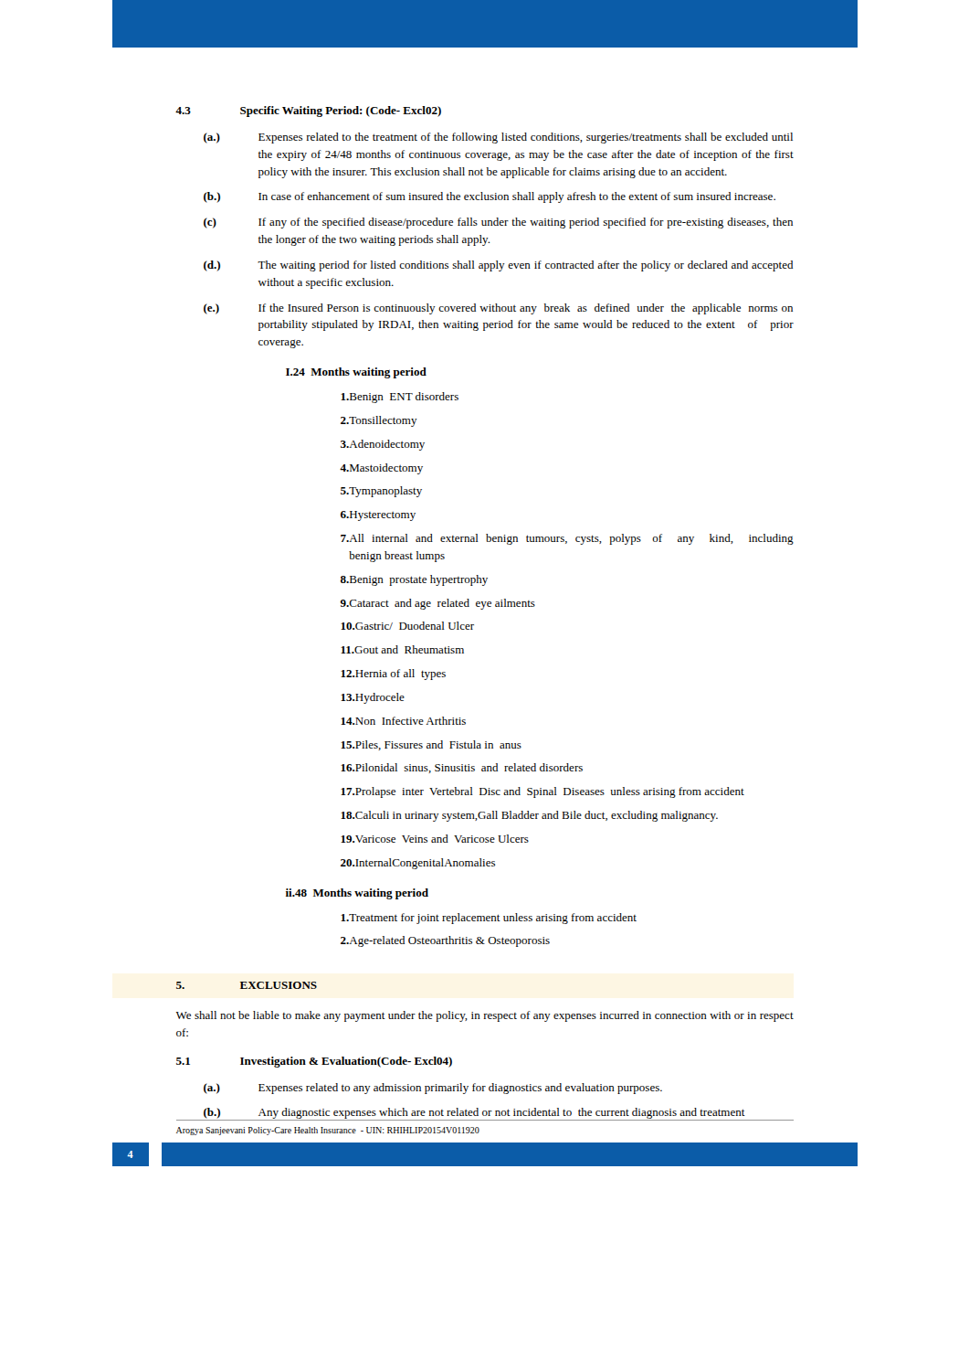4.3
Specific Waiting Period: (Code- Excl02)
(a.)
Expenses related to the treatment of the following listed conditions, surgeries/treatments shall be excluded until the expiry of 24/48 months of continuous coverage, as may be the case after the date of inception of the first policy with the insurer. This exclusion shall not be applicable for claims arising due to an accident.
(b.)
In case of enhancement of sum insured the exclusion shall apply afresh to the extent of sum insured increase.
(c)
If any of the specified disease/procedure falls under the waiting period specified for pre-existing diseases, then the longer of the two waiting periods shall apply.
(d.)
The waiting period for listed conditions shall apply even if contracted after the policy or declared and accepted without a specific exclusion.
(e.)
If the Insured Person is continuously covered without any break as defined under the applicable norms on portability stipulated by IRDAI, then waiting period for the same would be reduced to the extent of prior coverage.
I.
24 Months waiting period
1.
Benign ENT disorders
2.
Tonsillectomy
3.
Adenoidectomy
4.
Mastoidectomy
5.
Tympanoplasty
6.
Hysterectomy
7.
All internal and external benign tumours, cysts, polyps of any kind, including benign breast lumps
8.
Benign prostate hypertrophy
9.
Cataract and age related eye ailments
10.
Gastric/ Duodenal Ulcer
11.
Gout and Rheumatism
12.
Hernia of all types
13.
Hydrocele
14.
Non Infective Arthritis
15.
Piles, Fissures and Fistula in anus
16.
Pilonidal sinus, Sinusitis and related disorders
17.
Prolapse inter Vertebral Disc and Spinal Diseases unless arising from accident
18.
Calculi in urinary system,Gall Bladder and Bile duct, excluding malignancy.
19.
Varicose Veins and Varicose Ulcers
20.
InternalCongenitalAnomalies
ii.
48 Months waiting period
1.
Treatment for joint replacement unless arising from accident
2.
Age-related Osteoarthritis & Osteoporosis
5.
EXCLUSIONS
We shall not be liable to make any payment under the policy, in respect of any expenses incurred in connection with or in respect of:
5.1
Investigation & Evaluation(Code- Excl04)
(a.)
Expenses related to any admission primarily for diagnostics and evaluation purposes.
(b.)
Any diagnostic expenses which are not related or not incidental to the current diagnosis and treatment
Arogya Sanjeevani Policy-Care Health Insurance - UIN: RHIHLIP20154V011920
4